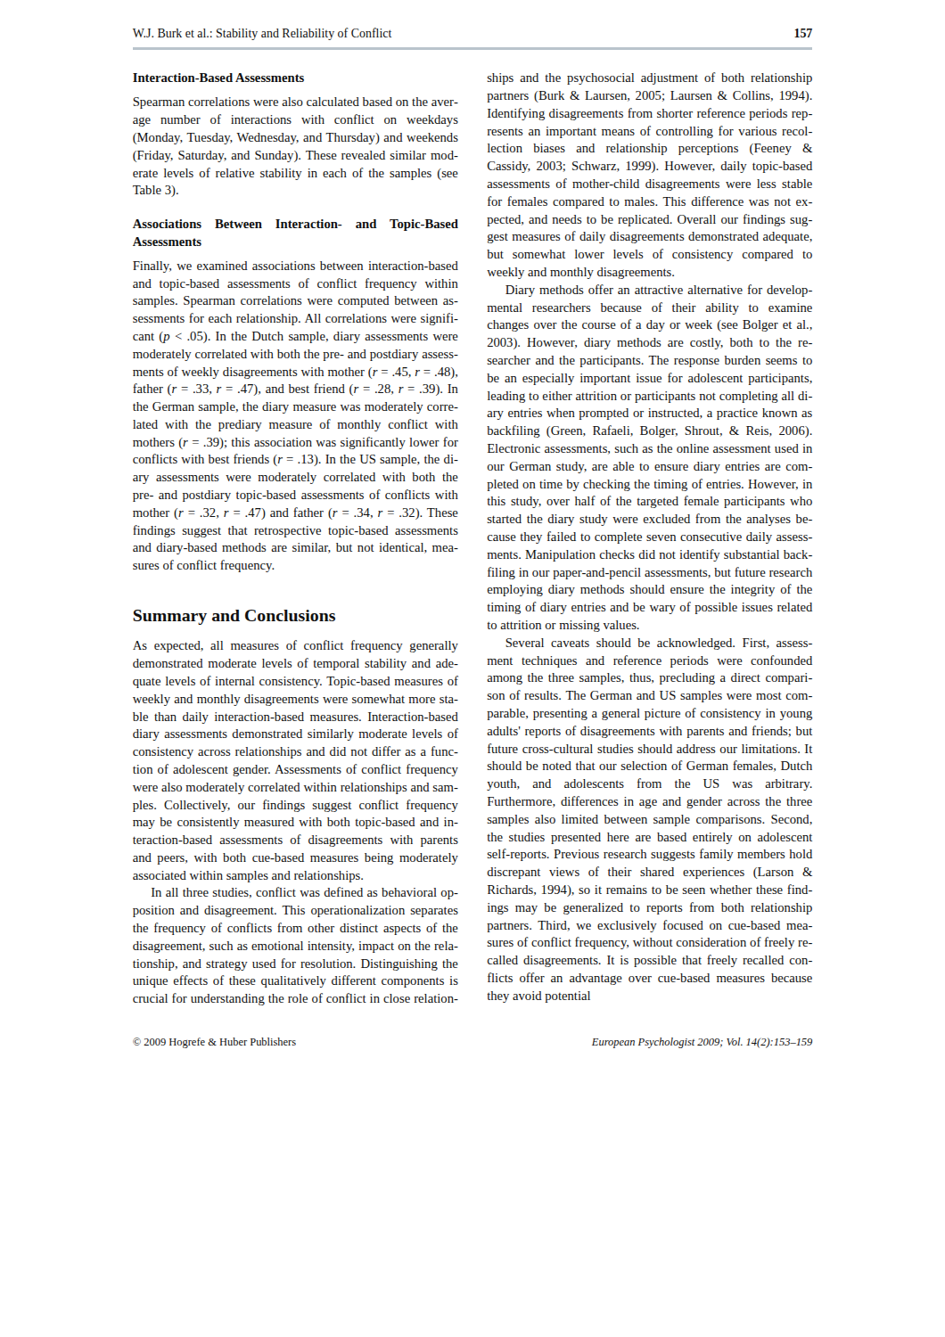W.J. Burk et al.: Stability and Reliability of Conflict 157
Interaction-Based Assessments
Spearman correlations were also calculated based on the average number of interactions with conflict on weekdays (Monday, Tuesday, Wednesday, and Thursday) and weekends (Friday, Saturday, and Sunday). These revealed similar moderate levels of relative stability in each of the samples (see Table 3).
Associations Between Interaction- and Topic-Based Assessments
Finally, we examined associations between interaction-based and topic-based assessments of conflict frequency within samples. Spearman correlations were computed between assessments for each relationship. All correlations were significant (p < .05). In the Dutch sample, diary assessments were moderately correlated with both the pre- and postdiary assessments of weekly disagreements with mother (r = .45, r = .48), father (r = .33, r = .47), and best friend (r = .28, r = .39). In the German sample, the diary measure was moderately correlated with the prediary measure of monthly conflict with mothers (r = .39); this association was significantly lower for conflicts with best friends (r = .13). In the US sample, the diary assessments were moderately correlated with both the pre- and postdiary topic-based assessments of conflicts with mother (r = .32, r = .47) and father (r = .34, r = .32). These findings suggest that retrospective topic-based assessments and diary-based methods are similar, but not identical, measures of conflict frequency.
Summary and Conclusions
As expected, all measures of conflict frequency generally demonstrated moderate levels of temporal stability and adequate levels of internal consistency. Topic-based measures of weekly and monthly disagreements were somewhat more stable than daily interaction-based measures. Interaction-based diary assessments demonstrated similarly moderate levels of consistency across relationships and did not differ as a function of adolescent gender. Assessments of conflict frequency were also moderately correlated within relationships and samples. Collectively, our findings suggest conflict frequency may be consistently measured with both topic-based and interaction-based assessments of disagreements with parents and peers, with both cue-based measures being moderately associated within samples and relationships.
In all three studies, conflict was defined as behavioral opposition and disagreement. This operationalization separates the frequency of conflicts from other distinct aspects of the disagreement, such as emotional intensity, impact on the relationship, and strategy used for resolution. Distinguishing the unique effects of these qualitatively different components is crucial for understanding the role of conflict in close relationships and the psychosocial adjustment of both relationship partners (Burk & Laursen, 2005; Laursen & Collins, 1994). Identifying disagreements from shorter reference periods represents an important means of controlling for various recollection biases and relationship perceptions (Feeney & Cassidy, 2003; Schwarz, 1999). However, daily topic-based assessments of mother-child disagreements were less stable for females compared to males. This difference was not expected, and needs to be replicated. Overall our findings suggest measures of daily disagreements demonstrated adequate, but somewhat lower levels of consistency compared to weekly and monthly disagreements.
Diary methods offer an attractive alternative for developmental researchers because of their ability to examine changes over the course of a day or week (see Bolger et al., 2003). However, diary methods are costly, both to the researcher and the participants. The response burden seems to be an especially important issue for adolescent participants, leading to either attrition or participants not completing all diary entries when prompted or instructed, a practice known as backfiling (Green, Rafaeli, Bolger, Shrout, & Reis, 2006). Electronic assessments, such as the online assessment used in our German study, are able to ensure diary entries are completed on time by checking the timing of entries. However, in this study, over half of the targeted female participants who started the diary study were excluded from the analyses because they failed to complete seven consecutive daily assessments. Manipulation checks did not identify substantial backfiling in our paper-and-pencil assessments, but future research employing diary methods should ensure the integrity of the timing of diary entries and be wary of possible issues related to attrition or missing values.
Several caveats should be acknowledged. First, assessment techniques and reference periods were confounded among the three samples, thus, precluding a direct comparison of results. The German and US samples were most comparable, presenting a general picture of consistency in young adults' reports of disagreements with parents and friends; but future cross-cultural studies should address our limitations. It should be noted that our selection of German females, Dutch youth, and adolescents from the US was arbitrary. Furthermore, differences in age and gender across the three samples also limited between sample comparisons. Second, the studies presented here are based entirely on adolescent self-reports. Previous research suggests family members hold discrepant views of their shared experiences (Larson & Richards, 1994), so it remains to be seen whether these findings may be generalized to reports from both relationship partners. Third, we exclusively focused on cue-based measures of conflict frequency, without consideration of freely recalled disagreements. It is possible that freely recalled conflicts offer an advantage over cue-based measures because they avoid potential
© 2009 Hogrefe & Huber Publishers European Psychologist 2009; Vol. 14(2):153–159